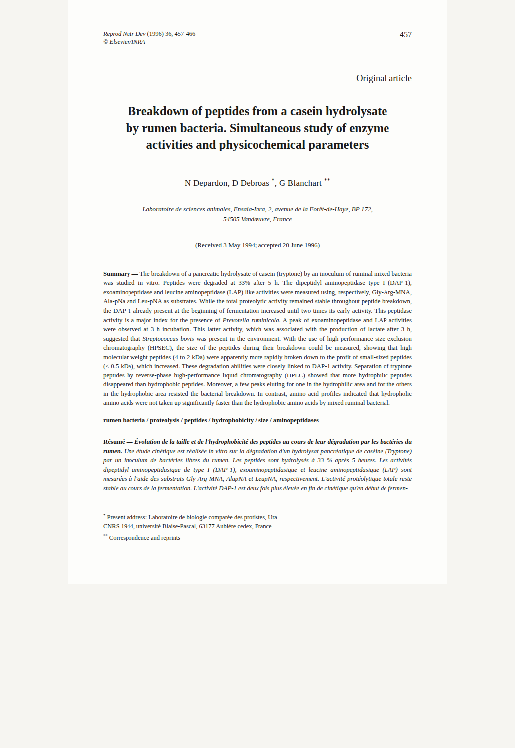Reprod Nutr Dev (1996) 36, 457-466
© Elsevier/INRA
457
Original article
Breakdown of peptides from a casein hydrolysate
by rumen bacteria. Simultaneous study of enzyme
activities and physicochemical parameters
N Depardon, D Debroas *, G Blanchart **
Laboratoire de sciences animales, Ensaia-Inra, 2, avenue de la Forêt-de-Haye, BP 172,
54505 Vandœuvre, France
(Received 3 May 1994; accepted 20 June 1996)
Summary — The breakdown of a pancreatic hydrolysate of casein (tryptone) by an inoculum of ruminal mixed bacteria was studied in vitro. Peptides were degraded at 33% after 5 h. The dipeptidyl aminopeptidase type I (DAP-1), exoaminopeptidase and leucine aminopeptidase (LAP) like activities were measured using, respectively, Gly-Arg-MNA, Ala-pNa and Leu-pNA as substrates. While the total proteolytic activity remained stable throughout peptide breakdown, the DAP-1 already present at the beginning of fermentation increased until two times its early activity. This peptidase activity is a major index for the presence of Prevotella ruminicola. A peak of exoaminopeptidase and LAP activities were observed at 3 h incubation. This latter activity, which was associated with the production of lactate after 3 h, suggested that Streptococcus bovis was present in the environment. With the use of high-performance size exclusion chromatography (HPSEC), the size of the peptides during their breakdown could be measured, showing that high molecular weight peptides (4 to 2 kDa) were apparently more rapidly broken down to the profit of small-sized peptides (< 0.5 kDa), which increased. These degradation abilities were closely linked to DAP-1 activity. Separation of tryptone peptides by reverse-phase high-performance liquid chromatography (HPLC) showed that more hydrophilic peptides disappeared than hydrophobic peptides. Moreover, a few peaks eluting for one in the hydrophilic area and for the others in the hydrophobic area resisted the bacterial breakdown. In contrast, amino acid profiles indicated that hydropholic amino acids were not taken up significantly faster than the hydrophobic amino acids by mixed ruminal bacterial.
rumen bacteria / proteolysis / peptides / hydrophobicity / size / aminopeptidases
Résumé — Évolution de la taille et de l'hydrophobicité des peptides au cours de leur dégradation par les bactéries du rumen. Une étude cinétique est réalisée in vitro sur la dégradation d'un hydrolysat pancréatique de caséine (Tryptone) par un inoculum de bactéries libres du rumen. Les peptides sont hydrolysés à 33 % après 5 heures. Les activités dipeptidyl aminopeptidasique de type I (DAP-1), exoaminopeptidasique et leucine aminopeptidasique (LAP) sont mesurées à l'aide des substrats Gly-Arg-MNA, AlapNA et LeupNA, respectivement. L'activité protéolytique totale reste stable au cours de la fermentation. L'activité DAP-1 est deux fois plus élevée en fin de cinétique qu'en début de fermen-
* Present address: Laboratoire de biologie comparée des protistes, Ura CNRS 1944, université Blaise-Pascal, 63177 Aubière cedex, France
** Correspondence and reprints